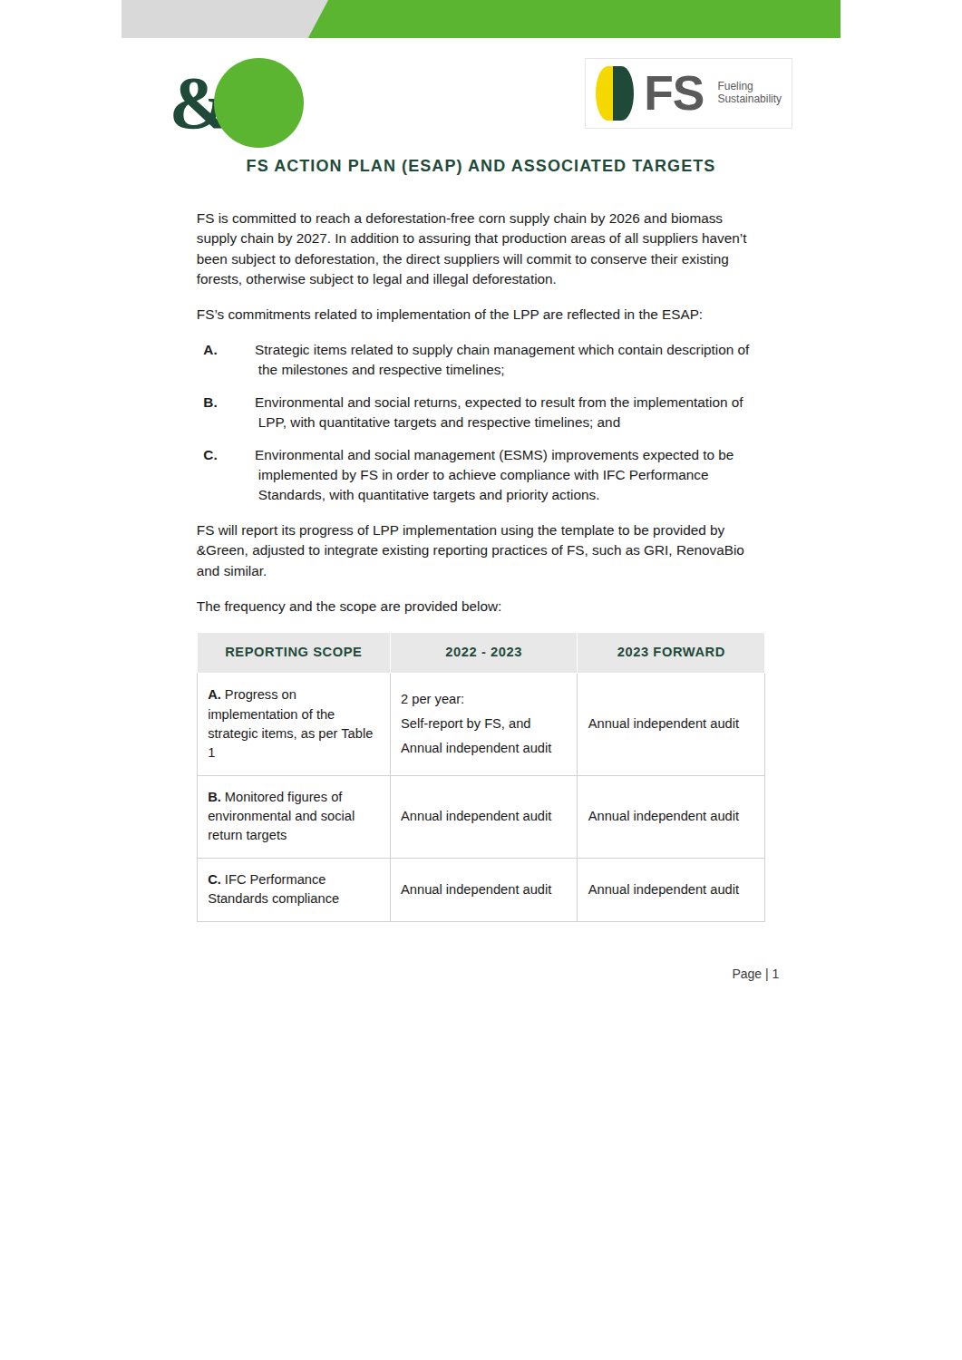&
FS
Fueling
Sustainability
FS ACTION PLAN (ESAP) AND ASSOCIATED TARGETS
FS is committed to reach a deforestation-free corn supply chain by 2026 and biomass supply chain by 2027. In addition to assuring that production areas of all suppliers haven’t been subject to deforestation, the direct suppliers will commit to conserve their existing forests, otherwise subject to legal and illegal deforestation.
FS’s commitments related to implementation of the LPP are reflected in the ESAP:
A. Strategic items related to supply chain management which contain description of the milestones and respective timelines;
B. Environmental and social returns, expected to result from the implementation of LPP, with quantitative targets and respective timelines; and
C. Environmental and social management (ESMS) improvements expected to be implemented by FS in order to achieve compliance with IFC Performance Standards, with quantitative targets and priority actions.
FS will report its progress of LPP implementation using the template to be provided by &Green, adjusted to integrate existing reporting practices of FS, such as GRI, RenovaBio and similar.
The frequency and the scope are provided below:
| REPORTING SCOPE | 2022 - 2023 | 2023 FORWARD |
| --- | --- | --- |
| A. Progress on implementation of the strategic items, as per Table 1 | 2 per year: Self-report by FS, and Annual independent audit | Annual independent audit |
| B. Monitored figures of environmental and social return targets | Annual independent audit | Annual independent audit |
| C. IFC Performance Standards compliance | Annual independent audit | Annual independent audit |
Page | 1